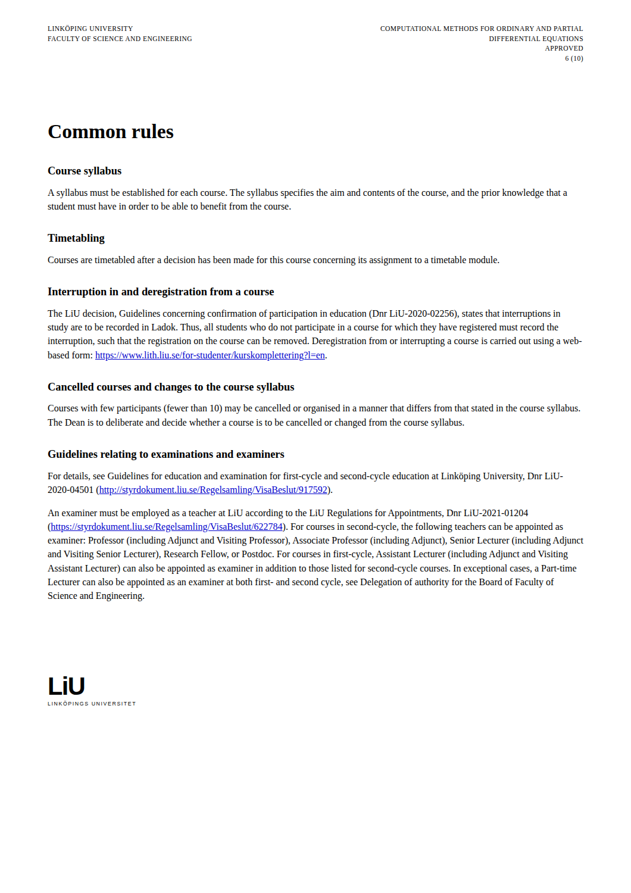Linköping University
Faculty of Science and Engineering
Computational Methods for Ordinary and Partial
Differential Equations
Approved
6 (10)
Common rules
Course syllabus
A syllabus must be established for each course. The syllabus specifies the aim and contents of the course, and the prior knowledge that a student must have in order to be able to benefit from the course.
Timetabling
Courses are timetabled after a decision has been made for this course concerning its assignment to a timetable module.
Interruption in and deregistration from a course
The LiU decision, Guidelines concerning confirmation of participation in education (Dnr LiU-2020-02256), states that interruptions in study are to be recorded in Ladok. Thus, all students who do not participate in a course for which they have registered must record the interruption, such that the registration on the course can be removed. Deregistration from or interrupting a course is carried out using a web-based form: https://www.lith.liu.se/for-studenter/kurskomplettering?l=en.
Cancelled courses and changes to the course syllabus
Courses with few participants (fewer than 10) may be cancelled or organised in a manner that differs from that stated in the course syllabus. The Dean is to deliberate and decide whether a course is to be cancelled or changed from the course syllabus.
Guidelines relating to examinations and examiners
For details, see Guidelines for education and examination for first-cycle and second-cycle education at Linköping University, Dnr LiU-2020-04501 (http://styrdokument.liu.se/Regelsamling/VisaBeslut/917592).
An examiner must be employed as a teacher at LiU according to the LiU Regulations for Appointments, Dnr LiU-2021-01204 (https://styrdokument.liu.se/Regelsamling/VisaBeslut/622784). For courses in second-cycle, the following teachers can be appointed as examiner: Professor (including Adjunct and Visiting Professor), Associate Professor (including Adjunct), Senior Lecturer (including Adjunct and Visiting Senior Lecturer), Research Fellow, or Postdoc. For courses in first-cycle, Assistant Lecturer (including Adjunct and Visiting Assistant Lecturer) can also be appointed as examiner in addition to those listed for second-cycle courses. In exceptional cases, a Part-time Lecturer can also be appointed as an examiner at both first- and second cycle, see Delegation of authority for the Board of Faculty of Science and Engineering.
LiU
Linköpings universitet